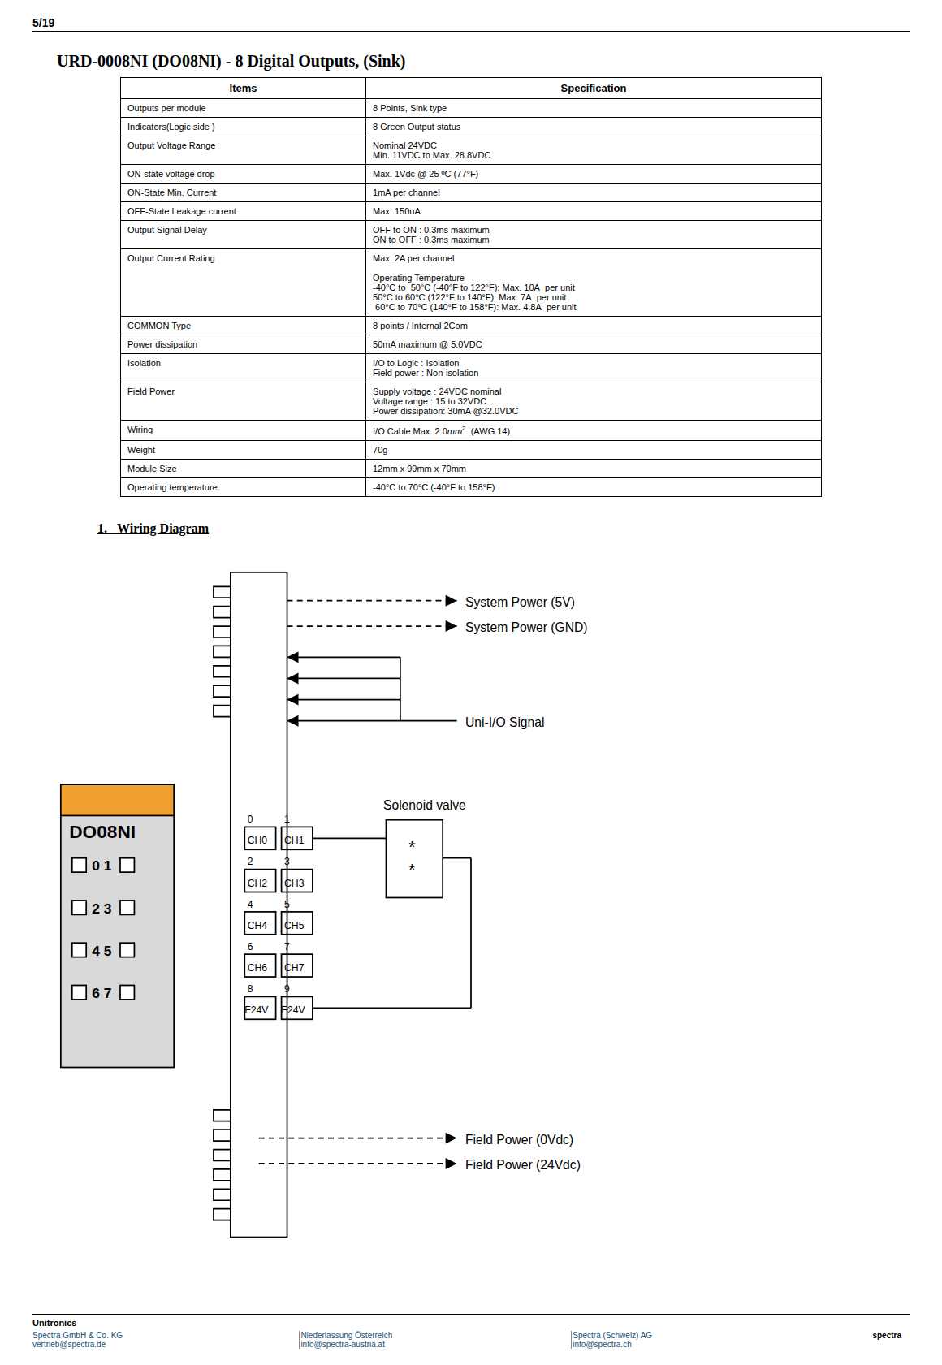5/19
URD-0008NI (DO08NI) - 8 Digital Outputs, (Sink)
| Items | Specification |
| --- | --- |
| Outputs per module | 8 Points, Sink type |
| Indicators(Logic side ) | 8 Green Output status |
| Output Voltage Range | Nominal 24VDC Min. 11VDC to Max. 28.8VDC |
| ON-state voltage drop | Max. 1Vdc @ 25 ºC (77°F) |
| ON-State Min. Current | 1mA per channel |
| OFF-State Leakage current | Max. 150uA |
| Output Signal Delay | OFF to ON : 0.3ms maximum ON to OFF : 0.3ms maximum |
| Output Current Rating | Max. 2A per channel Operating Temperature -40°C to 50°C (-40°F to 122°F): Max. 10A per unit 50°C to 60°C (122°F to 140°F): Max. 7A per unit 60°C to 70°C (140°F to 158°F): Max. 4.8A per unit |
| COMMON Type | 8 points / Internal 2Com |
| Power dissipation | 50mA maximum @ 5.0VDC |
| Isolation | I/O to Logic : Isolation Field power : Non-isolation |
| Field Power | Supply voltage : 24VDC nominal Voltage range : 15 to 32VDC Power dissipation: 30mA @32.0VDC |
| Wiring | I/O Cable Max. 2.0 mm 2 (AWG 14) |
| Weight | 70g |
| Module Size | 12mm x 99mm x 70mm |
| Operating temperature | -40°C to 70°C (-40°F to 158°F) |
1. Wiring Diagram
DO08NI 0 1 2 3 4 5 6 7 System Power (5V) System Power (GND) Uni-I/O Signal 01 23 45 67 89 CH0CH1 CH2CH3 CH4CH5 CH6CH7 F24VF24V * * Solenoid valve Field Power (0Vdc) Field Power (24Vdc)
Unitronics
| Spectra GmbH & Co. KG vertrieb@spectra.de | | Niederlassung Österreich info@spectra-austria.at | | Spectra (Schweiz) AG info@spectra.ch | spectra |